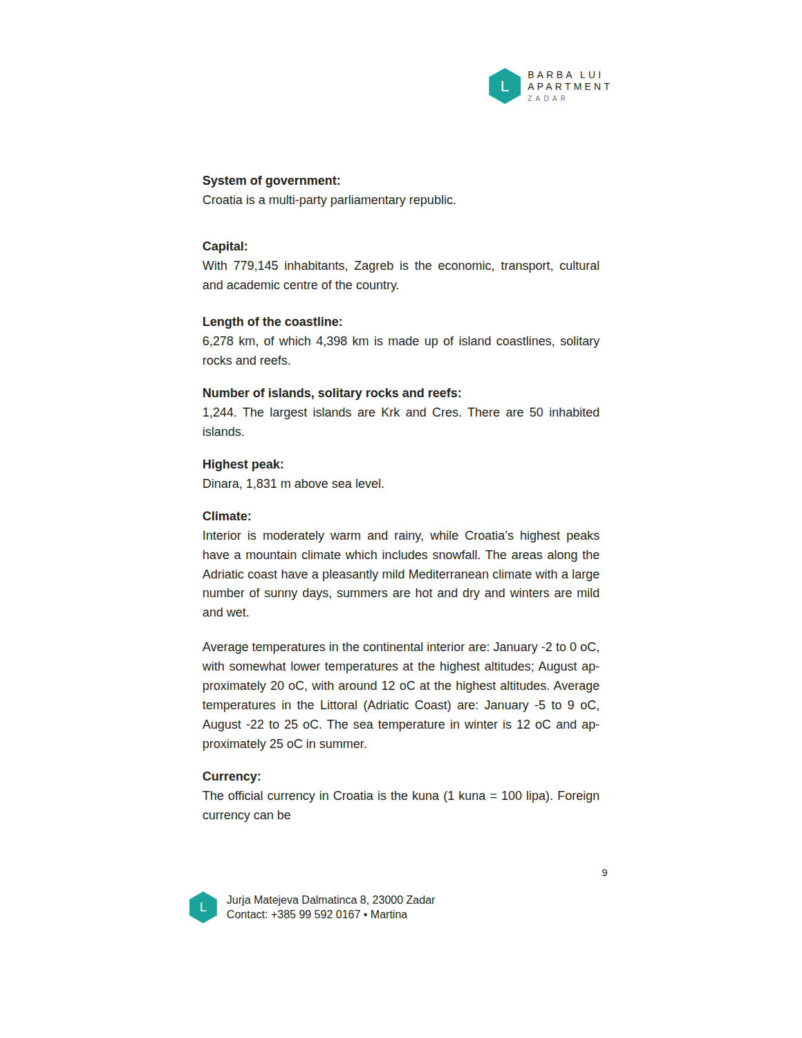L
Barba Lui
Apartment
Zadar
System of government:
Croatia is a multi-party parliamentary republic.
Capital:
With 779,145 inhabitants, Zagreb is the economic, transport, cultural and academic centre of the country.
Length of the coastline:
6,278 km, of which 4,398 km is made up of island coastlines, solitary rocks and reefs.
Number of islands, solitary rocks and reefs:
1,244. The largest islands are Krk and Cres. There are 50 inhabited islands.
Highest peak:
Dinara, 1,831 m above sea level.
Climate:
Interior is moderately warm and rainy, while Croatia’s highest peaks have a mountain climate which includes snowfall. The areas along the Adriatic coast have a pleasantly mild Mediterranean climate with a large number of sunny days, summers are hot and dry and winters are mild and wet.
Average temperatures in the continental interior are: January -2 to 0 oC, with somewhat lower temperatures at the highest altitudes; August approximately 20 oC, with around 12 oC at the highest altitudes. Average temperatures in the Littoral (Adriatic Coast) are: January -5 to 9 oC, August -22 to 25 oC. The sea temperature in winter is 12 oC and approximately 25 oC in summer.
Currency:
The official currency in Croatia is the kuna (1 kuna = 100 lipa). Foreign currency can be
9
L
Jurja Matejeva Dalmatinca 8, 23000 Zadar
Contact: +385 99 592 0167 • Martina